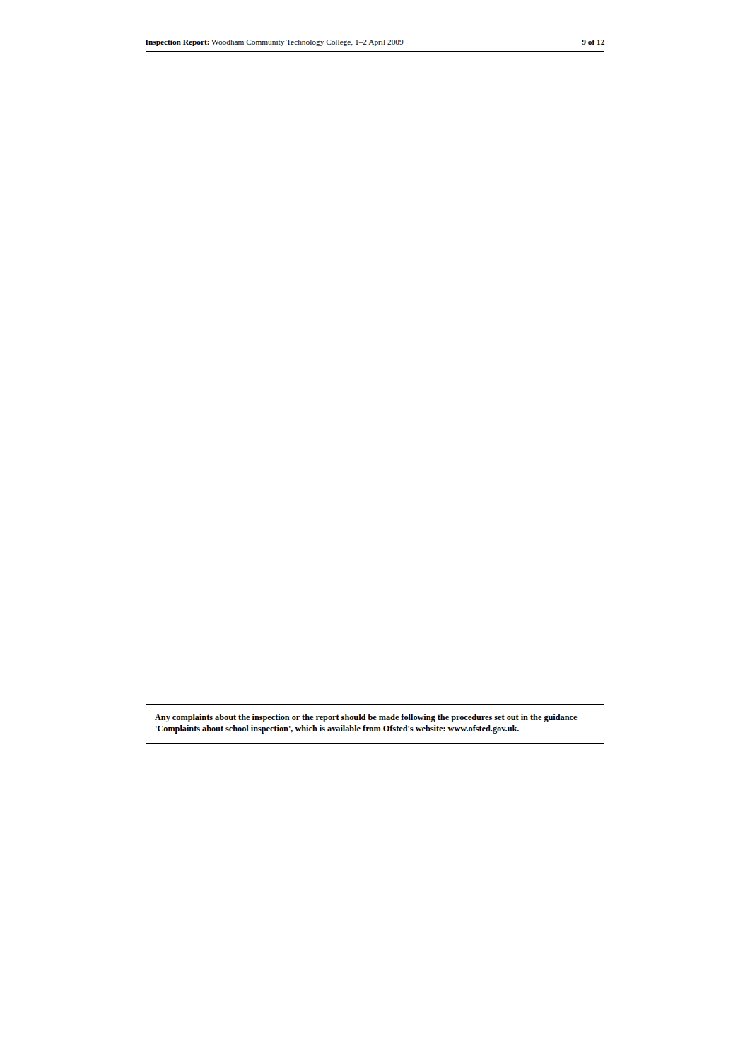Inspection Report: Woodham Community Technology College, 1–2 April 2009
9 of 12
Any complaints about the inspection or the report should be made following the procedures set out in the guidance 'Complaints about school inspection', which is available from Ofsted's website: www.ofsted.gov.uk.